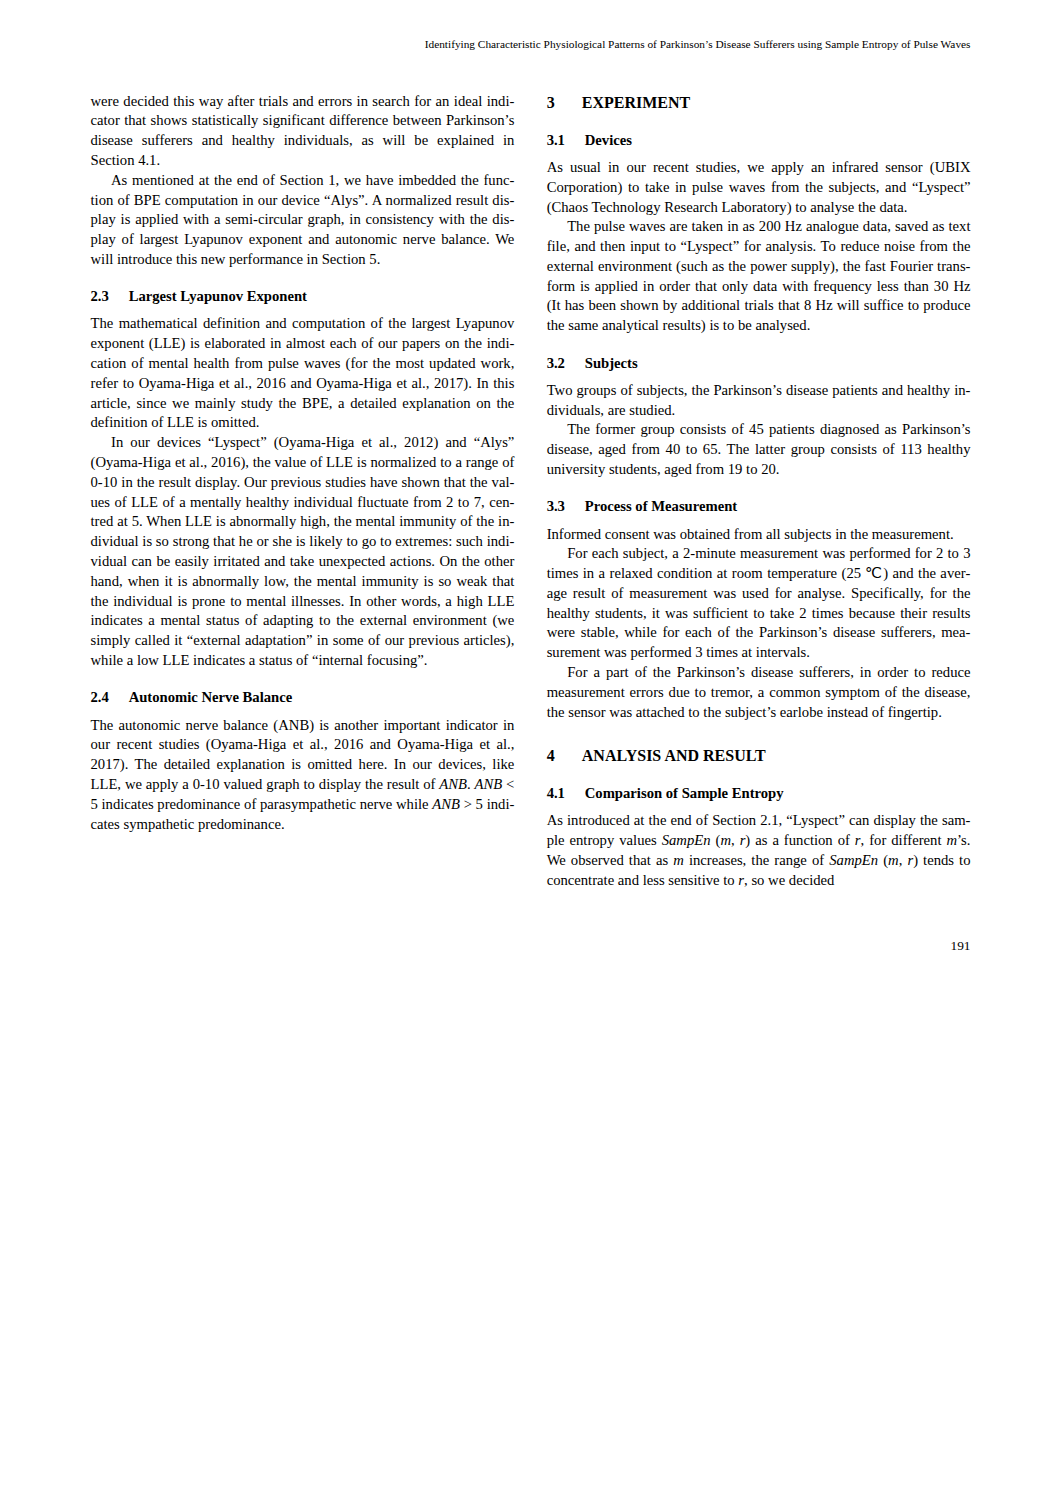Identifying Characteristic Physiological Patterns of Parkinson’s Disease Sufferers using Sample Entropy of Pulse Waves
were decided this way after trials and errors in search for an ideal indicator that shows statistically significant difference between Parkinson’s disease sufferers and healthy individuals, as will be explained in Section 4.1.
As mentioned at the end of Section 1, we have imbedded the function of BPE computation in our device “Alys”. A normalized result display is applied with a semi-circular graph, in consistency with the display of largest Lyapunov exponent and autonomic nerve balance. We will introduce this new performance in Section 5.
2.3 Largest Lyapunov Exponent
The mathematical definition and computation of the largest Lyapunov exponent (LLE) is elaborated in almost each of our papers on the indication of mental health from pulse waves (for the most updated work, refer to Oyama-Higa et al., 2016 and Oyama-Higa et al., 2017). In this article, since we mainly study the BPE, a detailed explanation on the definition of LLE is omitted.
In our devices “Lyspect” (Oyama-Higa et al., 2012) and “Alys” (Oyama-Higa et al., 2016), the value of LLE is normalized to a range of 0-10 in the result display. Our previous studies have shown that the values of LLE of a mentally healthy individual fluctuate from 2 to 7, centred at 5. When LLE is abnormally high, the mental immunity of the individual is so strong that he or she is likely to go to extremes: such individual can be easily irritated and take unexpected actions. On the other hand, when it is abnormally low, the mental immunity is so weak that the individual is prone to mental illnesses. In other words, a high LLE indicates a mental status of adapting to the external environment (we simply called it “external adaptation” in some of our previous articles), while a low LLE indicates a status of “internal focusing”.
2.4 Autonomic Nerve Balance
The autonomic nerve balance (ANB) is another important indicator in our recent studies (Oyama-Higa et al., 2016 and Oyama-Higa et al., 2017). The detailed explanation is omitted here. In our devices, like LLE, we apply a 0-10 valued graph to display the result of ANB. ANB < 5 indicates predominance of parasympathetic nerve while ANB > 5 indicates sympathetic predominance.
3 EXPERIMENT
3.1 Devices
As usual in our recent studies, we apply an infrared sensor (UBIX Corporation) to take in pulse waves from the subjects, and “Lyspect” (Chaos Technology Research Laboratory) to analyse the data.
The pulse waves are taken in as 200 Hz analogue data, saved as text file, and then input to “Lyspect” for analysis. To reduce noise from the external environment (such as the power supply), the fast Fourier transform is applied in order that only data with frequency less than 30 Hz (It has been shown by additional trials that 8 Hz will suffice to produce the same analytical results) is to be analysed.
3.2 Subjects
Two groups of subjects, the Parkinson’s disease patients and healthy individuals, are studied.
The former group consists of 45 patients diagnosed as Parkinson’s disease, aged from 40 to 65. The latter group consists of 113 healthy university students, aged from 19 to 20.
3.3 Process of Measurement
Informed consent was obtained from all subjects in the measurement.
For each subject, a 2-minute measurement was performed for 2 to 3 times in a relaxed condition at room temperature (25 ℃) and the average result of measurement was used for analyse. Specifically, for the healthy students, it was sufficient to take 2 times because their results were stable, while for each of the Parkinson’s disease sufferers, measurement was performed 3 times at intervals.
For a part of the Parkinson’s disease sufferers, in order to reduce measurement errors due to tremor, a common symptom of the disease, the sensor was attached to the subject’s earlobe instead of fingertip.
4 ANALYSIS AND RESULT
4.1 Comparison of Sample Entropy
As introduced at the end of Section 2.1, “Lyspect” can display the sample entropy values SampEn (m, r) as a function of r, for different m’s. We observed that as m increases, the range of SampEn (m, r) tends to concentrate and less sensitive to r, so we decided
191